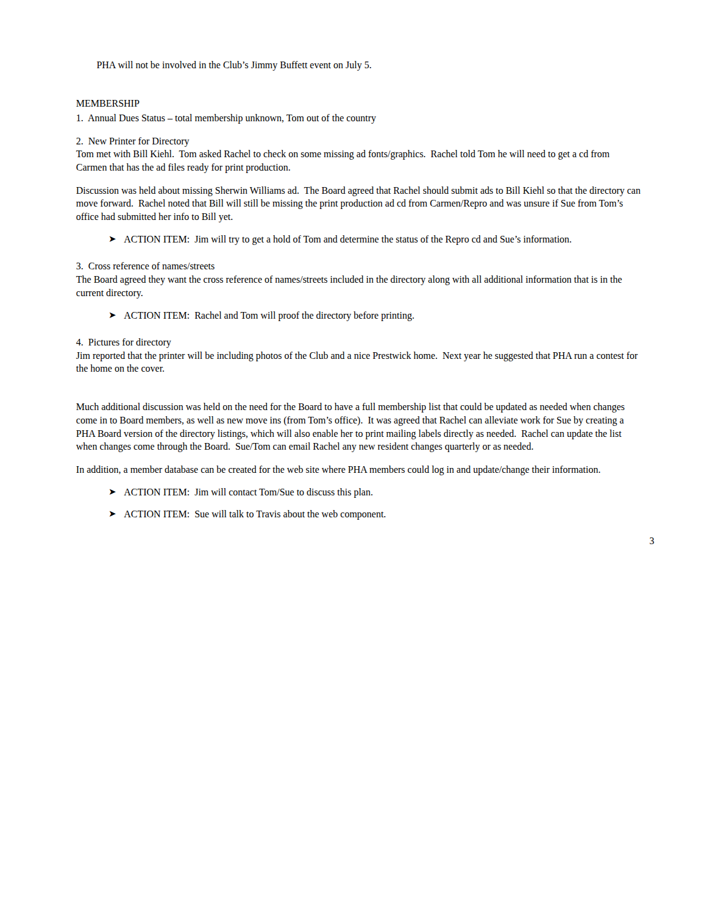PHA will not be involved in the Club’s Jimmy Buffett event on July 5.
MEMBERSHIP
1. Annual Dues Status – total membership unknown, Tom out of the country
2. New Printer for Directory
Tom met with Bill Kiehl. Tom asked Rachel to check on some missing ad fonts/graphics. Rachel told Tom he will need to get a cd from Carmen that has the ad files ready for print production.
Discussion was held about missing Sherwin Williams ad. The Board agreed that Rachel should submit ads to Bill Kiehl so that the directory can move forward. Rachel noted that Bill will still be missing the print production ad cd from Carmen/Repro and was unsure if Sue from Tom’s office had submitted her info to Bill yet.
ACTION ITEM: Jim will try to get a hold of Tom and determine the status of the Repro cd and Sue’s information.
3. Cross reference of names/streets
The Board agreed they want the cross reference of names/streets included in the directory along with all additional information that is in the current directory.
ACTION ITEM: Rachel and Tom will proof the directory before printing.
4. Pictures for directory
Jim reported that the printer will be including photos of the Club and a nice Prestwick home. Next year he suggested that PHA run a contest for the home on the cover.
Much additional discussion was held on the need for the Board to have a full membership list that could be updated as needed when changes come in to Board members, as well as new move ins (from Tom’s office). It was agreed that Rachel can alleviate work for Sue by creating a PHA Board version of the directory listings, which will also enable her to print mailing labels directly as needed. Rachel can update the list when changes come through the Board. Sue/Tom can email Rachel any new resident changes quarterly or as needed.
In addition, a member database can be created for the web site where PHA members could log in and update/change their information.
ACTION ITEM: Jim will contact Tom/Sue to discuss this plan.
ACTION ITEM: Sue will talk to Travis about the web component.
3